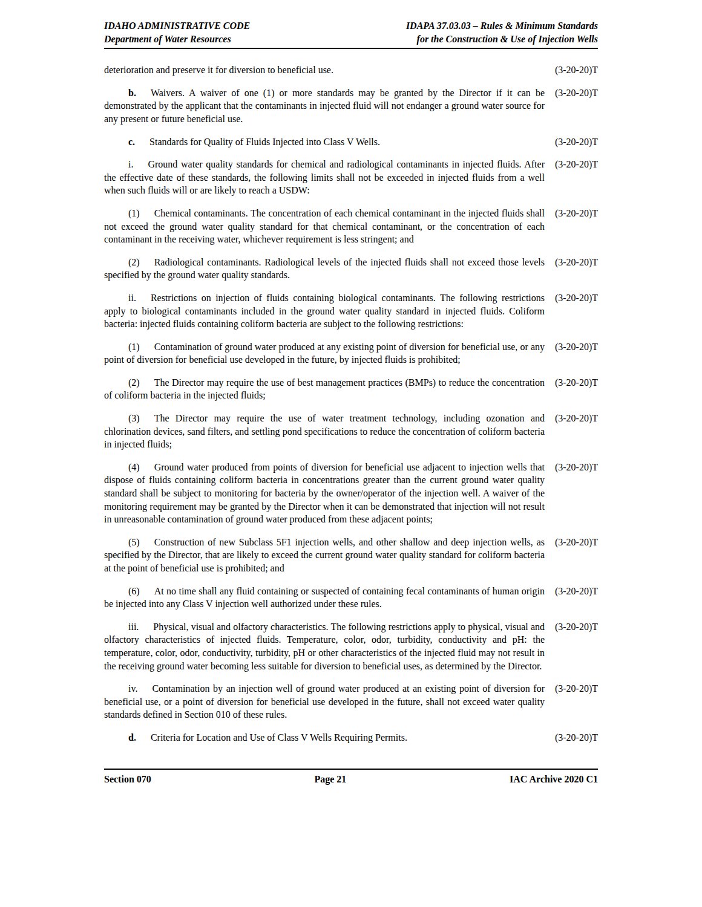IDAHO ADMINISTRATIVE CODE
Department of Water Resources
IDAPA 37.03.03 – Rules & Minimum Standards
for the Construction & Use of Injection Wells
deterioration and preserve it for diversion to beneficial use.(3-20-20)T
b. Waivers. A waiver of one (1) or more standards may be granted by the Director if it can be demonstrated by the applicant that the contaminants in injected fluid will not endanger a ground water source for any present or future beneficial use.(3-20-20)T
c. Standards for Quality of Fluids Injected into Class V Wells.(3-20-20)T
i. Ground water quality standards for chemical and radiological contaminants in injected fluids. After the effective date of these standards, the following limits shall not be exceeded in injected fluids from a well when such fluids will or are likely to reach a USDW:(3-20-20)T
(1) Chemical contaminants. The concentration of each chemical contaminant in the injected fluids shall not exceed the ground water quality standard for that chemical contaminant, or the concentration of each contaminant in the receiving water, whichever requirement is less stringent; and(3-20-20)T
(2) Radiological contaminants. Radiological levels of the injected fluids shall not exceed those levels specified by the ground water quality standards.(3-20-20)T
ii. Restrictions on injection of fluids containing biological contaminants. The following restrictions apply to biological contaminants included in the ground water quality standard in injected fluids. Coliform bacteria: injected fluids containing coliform bacteria are subject to the following restrictions:(3-20-20)T
(1) Contamination of ground water produced at any existing point of diversion for beneficial use, or any point of diversion for beneficial use developed in the future, by injected fluids is prohibited;(3-20-20)T
(2) The Director may require the use of best management practices (BMPs) to reduce the concentration of coliform bacteria in the injected fluids;(3-20-20)T
(3) The Director may require the use of water treatment technology, including ozonation and chlorination devices, sand filters, and settling pond specifications to reduce the concentration of coliform bacteria in injected fluids;(3-20-20)T
(4) Ground water produced from points of diversion for beneficial use adjacent to injection wells that dispose of fluids containing coliform bacteria in concentrations greater than the current ground water quality standard shall be subject to monitoring for bacteria by the owner/operator of the injection well. A waiver of the monitoring requirement may be granted by the Director when it can be demonstrated that injection will not result in unreasonable contamination of ground water produced from these adjacent points;(3-20-20)T
(5) Construction of new Subclass 5F1 injection wells, and other shallow and deep injection wells, as specified by the Director, that are likely to exceed the current ground water quality standard for coliform bacteria at the point of beneficial use is prohibited; and(3-20-20)T
(6) At no time shall any fluid containing or suspected of containing fecal contaminants of human origin be injected into any Class V injection well authorized under these rules.(3-20-20)T
iii. Physical, visual and olfactory characteristics. The following restrictions apply to physical, visual and olfactory characteristics of injected fluids. Temperature, color, odor, turbidity, conductivity and pH: the temperature, color, odor, conductivity, turbidity, pH or other characteristics of the injected fluid may not result in the receiving ground water becoming less suitable for diversion to beneficial uses, as determined by the Director.(3-20-20)T
iv. Contamination by an injection well of ground water produced at an existing point of diversion for beneficial use, or a point of diversion for beneficial use developed in the future, shall not exceed water quality standards defined in Section 010 of these rules.(3-20-20)T
d. Criteria for Location and Use of Class V Wells Requiring Permits.(3-20-20)T
Section 070
Page 21
IAC Archive 2020 C1